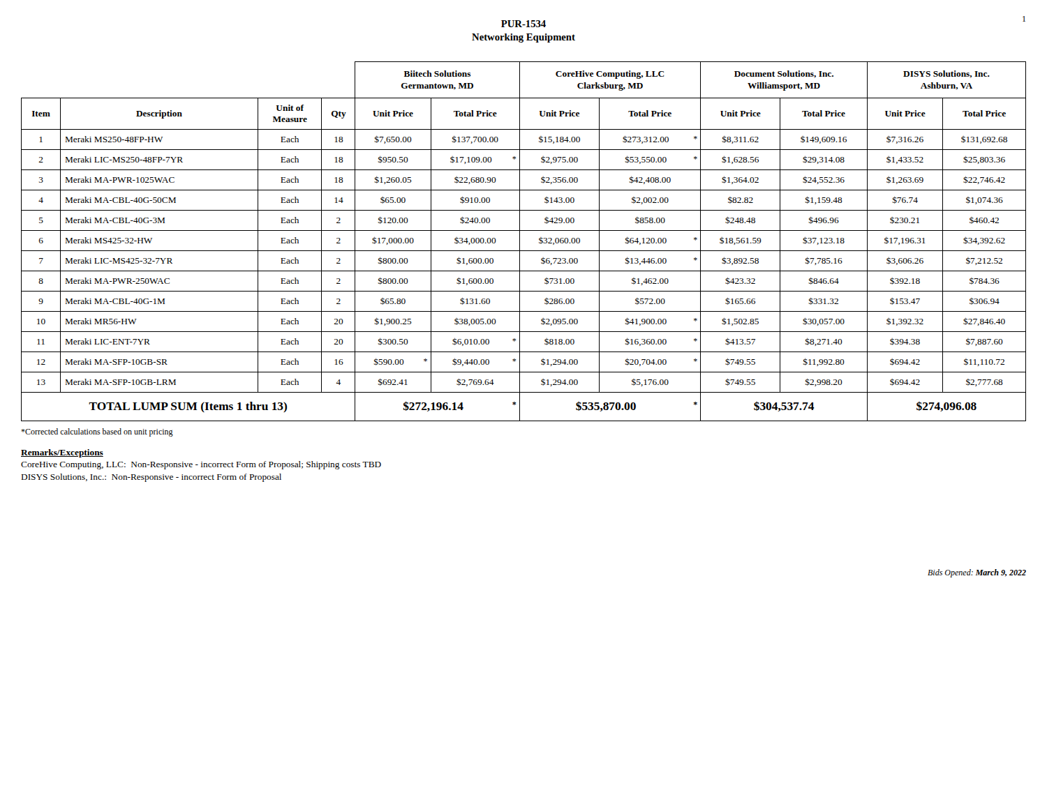1
PUR-1534
Networking Equipment
| | Biitech Solutions Germantown, MD | CoreHive Computing, LLC Clarksburg, MD | Document Solutions, Inc. Williamsport, MD | DISYS Solutions, Inc. Ashburn, VA |
| Item | Description | Unit of Measure | Qty | Unit Price | Total Price | Unit Price | Total Price | Unit Price | Total Price | Unit Price | Total Price |
| 1 | Meraki MS250-48FP-HW | Each | 18 | $7,650.00 | $137,700.00 | $15,184.00 | $273,312.00 * | $8,311.62 | $149,609.16 | $7,316.26 | $131,692.68 |
| 2 | Meraki LIC-MS250-48FP-7YR | Each | 18 | $950.50 | $17,109.00 * | $2,975.00 | $53,550.00 * | $1,628.56 | $29,314.08 | $1,433.52 | $25,803.36 |
| 3 | Meraki MA-PWR-1025WAC | Each | 18 | $1,260.05 | $22,680.90 | $2,356.00 | $42,408.00 | $1,364.02 | $24,552.36 | $1,263.69 | $22,746.42 |
| 4 | Meraki MA-CBL-40G-50CM | Each | 14 | $65.00 | $910.00 | $143.00 | $2,002.00 | $82.82 | $1,159.48 | $76.74 | $1,074.36 |
| 5 | Meraki MA-CBL-40G-3M | Each | 2 | $120.00 | $240.00 | $429.00 | $858.00 | $248.48 | $496.96 | $230.21 | $460.42 |
| 6 | Meraki MS425-32-HW | Each | 2 | $17,000.00 | $34,000.00 | $32,060.00 | $64,120.00 * | $18,561.59 | $37,123.18 | $17,196.31 | $34,392.62 |
| 7 | Meraki LIC-MS425-32-7YR | Each | 2 | $800.00 | $1,600.00 | $6,723.00 | $13,446.00 * | $3,892.58 | $7,785.16 | $3,606.26 | $7,212.52 |
| 8 | Meraki MA-PWR-250WAC | Each | 2 | $800.00 | $1,600.00 | $731.00 | $1,462.00 | $423.32 | $846.64 | $392.18 | $784.36 |
| 9 | Meraki MA-CBL-40G-1M | Each | 2 | $65.80 | $131.60 | $286.00 | $572.00 | $165.66 | $331.32 | $153.47 | $306.94 |
| 10 | Meraki MR56-HW | Each | 20 | $1,900.25 | $38,005.00 | $2,095.00 | $41,900.00 * | $1,502.85 | $30,057.00 | $1,392.32 | $27,846.40 |
| 11 | Meraki LIC-ENT-7YR | Each | 20 | $300.50 | $6,010.00 * | $818.00 | $16,360.00 * | $413.57 | $8,271.40 | $394.38 | $7,887.60 |
| 12 | Meraki MA-SFP-10GB-SR | Each | 16 | $590.00 * | $9,440.00 * | $1,294.00 | $20,704.00 * | $749.55 | $11,992.80 | $694.42 | $11,110.72 |
| 13 | Meraki MA-SFP-10GB-LRM | Each | 4 | $692.41 | $2,769.64 | $1,294.00 | $5,176.00 | $749.55 | $2,998.20 | $694.42 | $2,777.68 |
| TOTAL LUMP SUM (Items 1 thru 13) | $272,196.14 * | $535,870.00 * | $304,537.74 | $274,096.08 |
*Corrected calculations based on unit pricing
Remarks/Exceptions
CoreHive Computing, LLC: Non-Responsive - incorrect Form of Proposal; Shipping costs TBD
DISYS Solutions, Inc.: Non-Responsive - incorrect Form of Proposal
Bids Opened: March 9, 2022